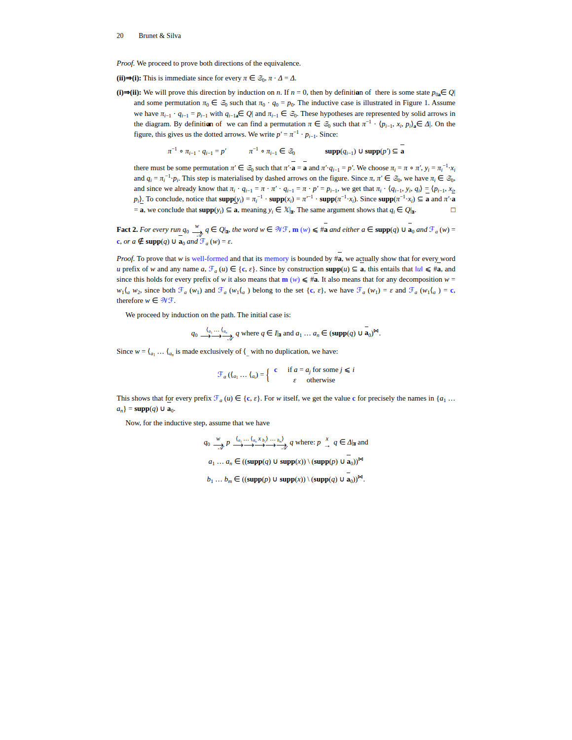20 Brunet & Silva
Proof. We proceed to prove both directions of the equivalence.
(ii)⇒(i): This is immediate since for every π ∈ 𝔖0, π · Δ = Δ.
(i)⇒(ii): We will prove this direction by induction on n. If n = 0, then by definition of a there is some state p0 ∈ Q| a and some permutation π0 ∈ 𝔖0 such that π0 · q0 = p0. The inductive case is illustrated in Figure 1. Assume we have πi−1 · qi−1 = pi−1 with qi−1 ∈ Q| a and πi−1 ∈ 𝔖0. These hypotheses are represented by solid arrows in the diagram. By definition of a we can find a permutation π ∈ 𝔖0 such that π−1 · ⟨pi−1, xi, pi⟩ ∈ Δ| a. On the figure, this gives us the dotted arrows. We write p′ = π−1 · pi−1. Since:
π−1 ∘ πi−1 · qi−1 = p′ π−1 ∘ πi−1 ∈ 𝔖0 supp(qi−1) ∪ supp(p′) ⊆ a
there must be some permutation π′ ∈ 𝔖0 such that π′· a = a and π′·qi−1 = p′. We choose πi = π ∘ π′, yi = πi−1·xi and qi = πi−1·pi. This step is materialised by dashed arrows on the figure. Since π, π′ ∈ 𝔖0, we have πi ∈ 𝔖0, and since we already know that πi · qi−1 = π · π′ · qi−1 = π · p′ = pi−1, we get that πi · ⟨qi−1, yi, qi⟩ = ⟨pi−1, xi, pi⟩. To conclude, notice that supp(yi) = πi−1 · supp(xi) = π′−1 · supp(π−1·xi). Since supp(π−1·xi) ⊆ a and π′· a = a, we conclude that supp(yi) ⊆ a, meaning yi ∈ 𝕏| a. The same argument shows that qi ∈ Q| a.□
Fact 2. For every run q0 w⟶𝒜′ q ∈ Q| a, the word w ∈ 𝒲ℱ, m (w) ⩽ # a and either a ∈ supp(q) ∪ a0 and ℱa (w) = c, or a ∉ supp(q) ∪ a0 and ℱa (w) = ε.
Proof. To prove that w is well-formed and that its memory is bounded by # a, we actually show that for every word u prefix of w and any name a, ℱa (u) ∈ {c, ε}. Since by construction supp(u) ⊆ a, this entails that ‖u‖ ⩽ # a, and since this holds for every prefix of w it also means that m (w) ⩽ # a. It also means that for any decomposition w = w1⟨a w2, since both ℱa (w1) and ℱa (w1⟨a ) belong to the set {c, ε}, we have ℱa (w1) = ε and ℱa (w1⟨a ) = c, therefore w ∈ 𝒲ℱ.
We proceed by induction on the path. The initial case is:
q0 ⟨a1 … ⟨an⟶⟶⟶𝒜′ q where q ∈ I| a and a1 … an ∈ (supp(q) ∪ a0)⋈.
Since w = ⟨a1 … ⟨an is made exclusively of ⟨_ with no duplication, we have:
ℱa (⟨a1 … ⟨ai) = {
c if a = aj for some j ⩽ i
ε otherwise
This shows that for every prefix ℱa (u) ∈ {c, ε}. For w itself, we get the value c for precisely the names in {a1 … an} = supp(q) ∪ a0.
Now, for the inductive step, assume that we have
q0 w⟶𝒜′ p ⟨a1 … ⟨an x b1⟩ … bm⟩⟶⟶⟶⟶⟶𝒜′ q where: p x→ q ∈ Δ| a and
a1 … an ∈ ((supp(q) ∪ supp(x)) \ (supp(p) ∪ a0))⋈
b1 … bm ∈ ((supp(p) ∪ supp(x)) \ (supp(q) ∪ a0))⋈.